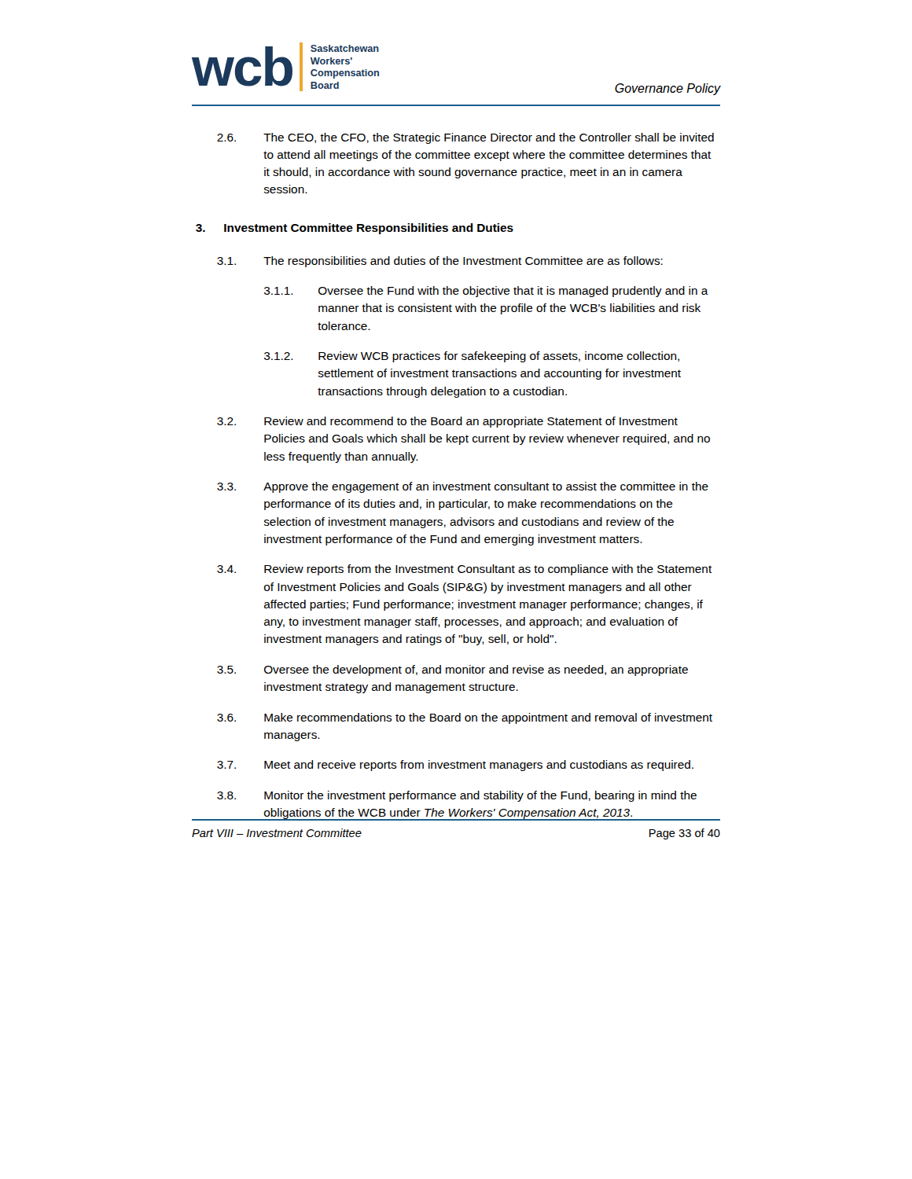wcb Saskatchewan
Workers'
Compensation
Board
Governance Policy
2.6.
The CEO, the CFO, the Strategic Finance Director and the Controller shall be invited to attend all meetings of the committee except where the committee determines that it should, in accordance with sound governance practice, meet in an in camera session.
3.
Investment Committee Responsibilities and Duties
3.1.
The responsibilities and duties of the Investment Committee are as follows:
3.1.1.
Oversee the Fund with the objective that it is managed prudently and in a manner that is consistent with the profile of the WCB's liabilities and risk tolerance.
3.1.2.
Review WCB practices for safekeeping of assets, income collection, settlement of investment transactions and accounting for investment transactions through delegation to a custodian.
3.2.
Review and recommend to the Board an appropriate Statement of Investment Policies and Goals which shall be kept current by review whenever required, and no less frequently than annually.
3.3.
Approve the engagement of an investment consultant to assist the committee in the performance of its duties and, in particular, to make recommendations on the selection of investment managers, advisors and custodians and review of the investment performance of the Fund and emerging investment matters.
3.4.
Review reports from the Investment Consultant as to compliance with the Statement of Investment Policies and Goals (SIP&G) by investment managers and all other affected parties; Fund performance; investment manager performance; changes, if any, to investment manager staff, processes, and approach; and evaluation of investment managers and ratings of "buy, sell, or hold".
3.5.
Oversee the development of, and monitor and revise as needed, an appropriate investment strategy and management structure.
3.6.
Make recommendations to the Board on the appointment and removal of investment managers.
3.7.
Meet and receive reports from investment managers and custodians as required.
3.8.
Monitor the investment performance and stability of the Fund, bearing in mind the obligations of the WCB under The Workers' Compensation Act, 2013.
Part VIII – Investment Committee
Page 33 of 40